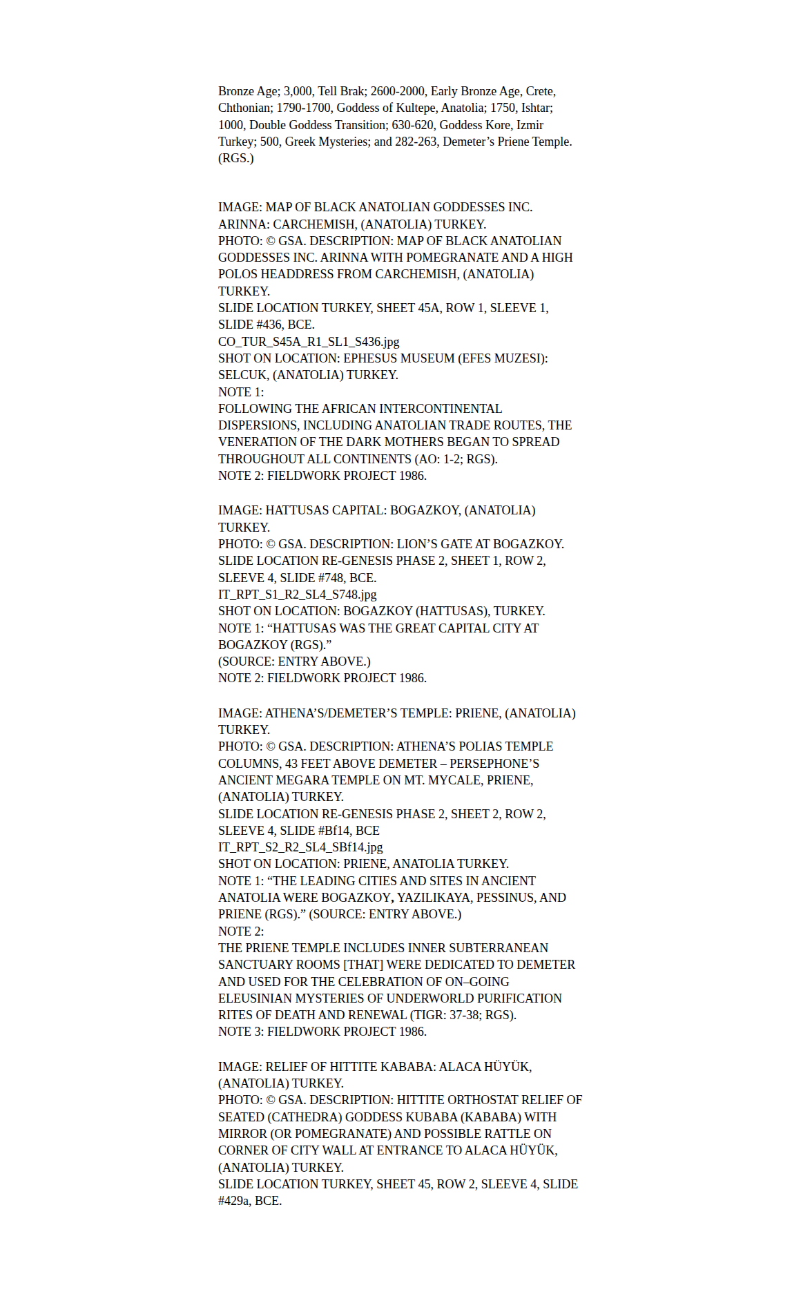Bronze Age; 3,000, Tell Brak; 2600-2000, Early Bronze Age, Crete, Chthonian; 1790-1700, Goddess of Kultepe, Anatolia; 1750, Ishtar; 1000, Double Goddess Transition; 630-620, Goddess Kore, Izmir Turkey; 500, Greek Mysteries; and 282-263, Demeter’s Priene Temple. (RGS.)
IMAGE: MAP OF BLACK ANATOLIAN GODDESSES INC. ARINNA: CARCHEMISH, (ANATOLIA) TURKEY.
PHOTO: © GSA. DESCRIPTION: MAP OF BLACK ANATOLIAN GODDESSES INC. ARINNA WITH POMEGRANATE AND A HIGH POLOS HEADDRESS FROM CARCHEMISH, (ANATOLIA) TURKEY.
SLIDE LOCATION TURKEY, SHEET 45A, ROW 1, SLEEVE 1, SLIDE #436, BCE.
CO_TUR_S45A_R1_SL1_S436.jpg
SHOT ON LOCATION: EPHESUS MUSEUM (EFES MUZESI): SELCUK, (ANATOLIA) TURKEY.
NOTE 1:
FOLLOWING THE AFRICAN INTERCONTINENTAL DISPERSIONS, INCLUDING ANATOLIAN TRADE ROUTES, THE VENERATION OF THE DARK MOTHERS BEGAN TO SPREAD THROUGHOUT ALL CONTINENTS (AO: 1-2; RGS).
NOTE 2: FIELDWORK PROJECT 1986.
IMAGE: HATTUSAS CAPITAL: BOGAZKOY, (ANATOLIA) TURKEY.
PHOTO: © GSA. DESCRIPTION: LION’S GATE AT BOGAZKOY.
SLIDE LOCATION RE-GENESIS PHASE 2, SHEET 1, ROW 2, SLEEVE 4, SLIDE #748, BCE.
IT_RPT_S1_R2_SL4_S748.jpg
SHOT ON LOCATION: BOGAZKOY (HATTUSAS), TURKEY.
NOTE 1: “HATTUSAS WAS THE GREAT CAPITAL CITY AT BOGAZKOY (RGS).”
(SOURCE: ENTRY ABOVE.)
NOTE 2: FIELDWORK PROJECT 1986.
IMAGE: ATHENA’S/DEMETER’S TEMPLE: PRIENE, (ANATOLIA) TURKEY.
PHOTO: © GSA. DESCRIPTION: ATHENA’S POLIAS TEMPLE COLUMNS, 43 FEET ABOVE DEMETER – PERSEPHONE’S ANCIENT MEGARA TEMPLE ON MT. MYCALE, PRIENE, (ANATOLIA) TURKEY.
SLIDE LOCATION RE-GENESIS PHASE 2, SHEET 2, ROW 2, SLEEVE 4, SLIDE #Bf14, BCE
IT_RPT_S2_R2_SL4_SBf14.jpg
SHOT ON LOCATION: PRIENE, ANATOLIA TURKEY.
NOTE 1: “THE LEADING CITIES AND SITES IN ANCIENT ANATOLIA WERE BOGAZKOY, YAZILIKAYA, PESSINUS, AND PRIENE (RGS).” (SOURCE: ENTRY ABOVE.)
NOTE 2:
THE PRIENE TEMPLE INCLUDES INNER SUBTERRANEAN SANCTUARY ROOMS [THAT] WERE DEDICATED TO DEMETER AND USED FOR THE CELEBRATION OF ON–GOING ELEUSINIAN MYSTERIES OF UNDERWORLD PURIFICATION RITES OF DEATH AND RENEWAL (TIGR: 37-38; RGS).
NOTE 3: FIELDWORK PROJECT 1986.
IMAGE: RELIEF OF HITTITE KABABA: ALACA HÜYÜK, (ANATOLIA) TURKEY.
PHOTO: © GSA. DESCRIPTION: HITTITE ORTHOSTAT RELIEF OF SEATED (CATHEDRA) GODDESS KUBABA (KABABA) WITH MIRROR (OR POMEGRANATE) AND POSSIBLE RATTLE ON CORNER OF CITY WALL AT ENTRANCE TO ALACA HÜYÜK, (ANATOLIA) TURKEY.
SLIDE LOCATION TURKEY, SHEET 45, ROW 2, SLEEVE 4, SLIDE #429a, BCE.